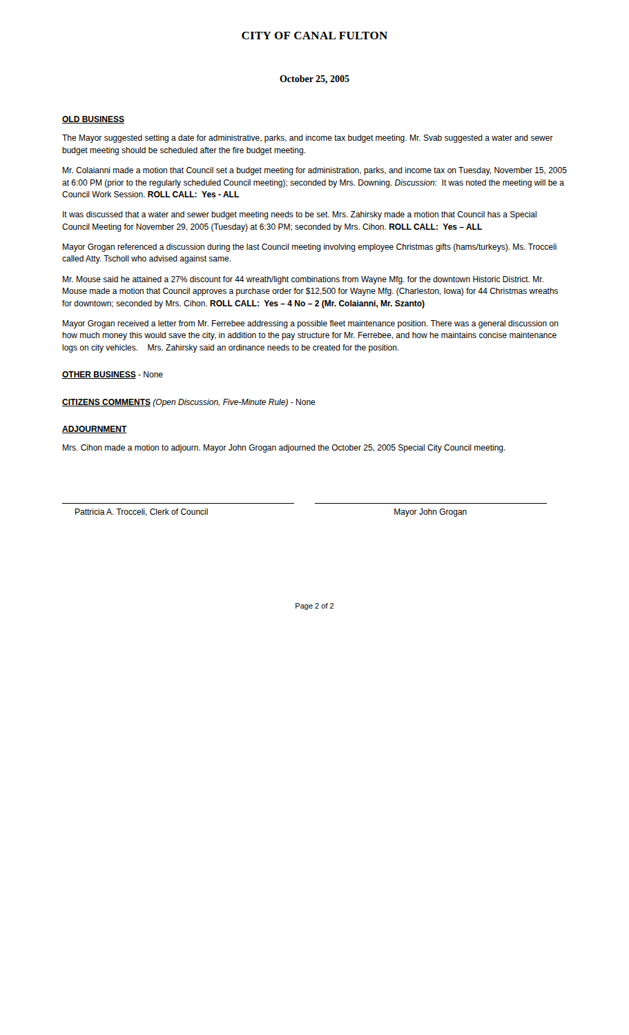CITY OF CANAL FULTON
October 25, 2005
OLD BUSINESS
The Mayor suggested setting a date for administrative, parks, and income tax budget meeting. Mr. Svab suggested a water and sewer budget meeting should be scheduled after the fire budget meeting.
Mr. Colaianni made a motion that Council set a budget meeting for administration, parks, and income tax on Tuesday, November 15, 2005 at 6:00 PM (prior to the regularly scheduled Council meeting); seconded by Mrs. Downing. Discussion: It was noted the meeting will be a Council Work Session. ROLL CALL: Yes - ALL
It was discussed that a water and sewer budget meeting needs to be set. Mrs. Zahirsky made a motion that Council has a Special Council Meeting for November 29, 2005 (Tuesday) at 6:30 PM; seconded by Mrs. Cihon. ROLL CALL: Yes – ALL
Mayor Grogan referenced a discussion during the last Council meeting involving employee Christmas gifts (hams/turkeys). Ms. Trocceli called Atty. Tscholl who advised against same.
Mr. Mouse said he attained a 27% discount for 44 wreath/light combinations from Wayne Mfg. for the downtown Historic District. Mr. Mouse made a motion that Council approves a purchase order for $12,500 for Wayne Mfg. (Charleston, Iowa) for 44 Christmas wreaths for downtown; seconded by Mrs. Cihon. ROLL CALL: Yes – 4 No – 2 (Mr. Colaianni, Mr. Szanto)
Mayor Grogan received a letter from Mr. Ferrebee addressing a possible fleet maintenance position. There was a general discussion on how much money this would save the city, in addition to the pay structure for Mr. Ferrebee, and how he maintains concise maintenance logs on city vehicles. Mrs. Zahirsky said an ordinance needs to be created for the position.
OTHER BUSINESS - None
CITIZENS COMMENTS (Open Discussion, Five-Minute Rule) - None
ADJOURNMENT
Mrs. Cihon made a motion to adjourn. Mayor John Grogan adjourned the October 25, 2005 Special City Council meeting.
| Pattricia A. Trocceli, Clerk of Council | Mayor John Grogan |
Page 2 of 2